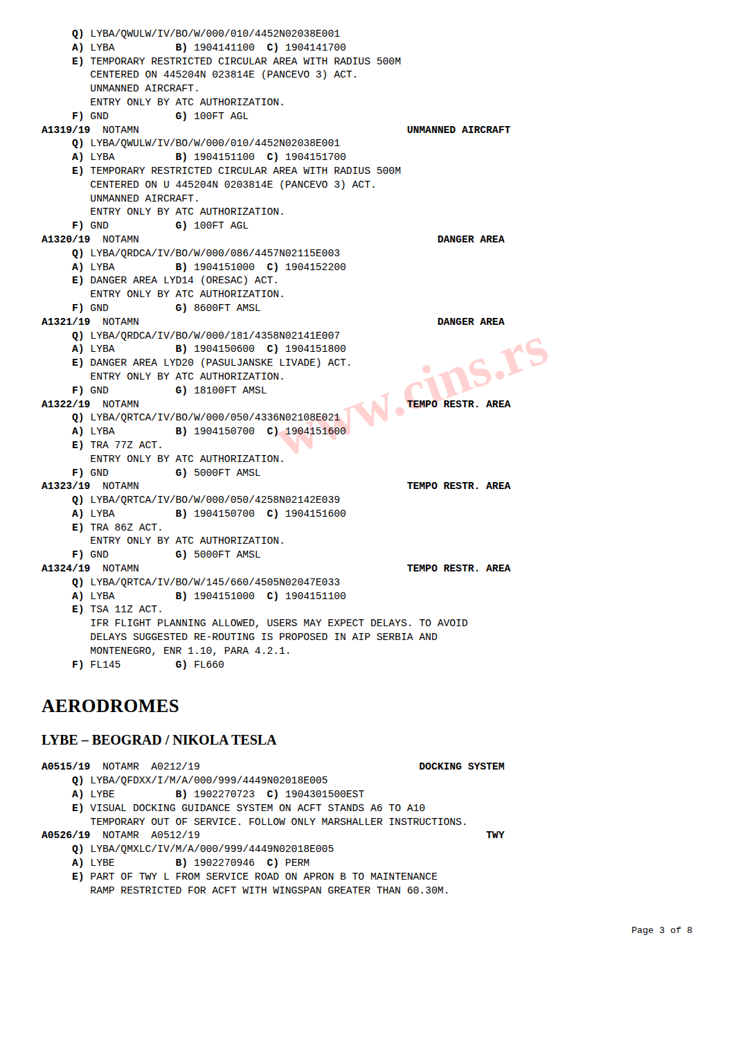www.cins.rs
     Q) LYBA/QWULW/IV/BO/W/000/010/4452N02038E001
     A) LYBA          B) 1904141100  C) 1904141700
     E) TEMPORARY RESTRICTED CIRCULAR AREA WITH RADIUS 500M
        CENTERED ON 445204N 023814E (PANCEVO 3) ACT.
        UNMANNED AIRCRAFT.
        ENTRY ONLY BY ATC AUTHORIZATION.
     F) GND           G) 100FT AGL
A1319/19  NOTAMN                                            UNMANNED AIRCRAFT
     Q) LYBA/QWULW/IV/BO/W/000/010/4452N02038E001
     A) LYBA          B) 1904151100  C) 1904151700
     E) TEMPORARY RESTRICTED CIRCULAR AREA WITH RADIUS 500M
        CENTERED ON U 445204N 0203814E (PANCEVO 3) ACT.
        UNMANNED AIRCRAFT.
        ENTRY ONLY BY ATC AUTHORIZATION.
     F) GND           G) 100FT AGL
A1320/19  NOTAMN                                                 DANGER AREA
     Q) LYBA/QRDCA/IV/BO/W/000/086/4457N02115E003
     A) LYBA          B) 1904151000  C) 1904152200
     E) DANGER AREA LYD14 (ORESAC) ACT.
        ENTRY ONLY BY ATC AUTHORIZATION.
     F) GND           G) 8600FT AMSL
A1321/19  NOTAMN                                                 DANGER AREA
     Q) LYBA/QRDCA/IV/BO/W/000/181/4358N02141E007
     A) LYBA          B) 1904150600  C) 1904151800
     E) DANGER AREA LYD20 (PASULJANSKE LIVADE) ACT.
        ENTRY ONLY BY ATC AUTHORIZATION.
     F) GND           G) 18100FT AMSL
A1322/19  NOTAMN                                            TEMPO RESTR. AREA
     Q) LYBA/QRTCA/IV/BO/W/000/050/4336N02108E021
     A) LYBA          B) 1904150700  C) 1904151600
     E) TRA 77Z ACT.
        ENTRY ONLY BY ATC AUTHORIZATION.
     F) GND           G) 5000FT AMSL
A1323/19  NOTAMN                                            TEMPO RESTR. AREA
     Q) LYBA/QRTCA/IV/BO/W/000/050/4258N02142E039
     A) LYBA          B) 1904150700  C) 1904151600
     E) TRA 86Z ACT.
        ENTRY ONLY BY ATC AUTHORIZATION.
     F) GND           G) 5000FT AMSL
A1324/19  NOTAMN                                            TEMPO RESTR. AREA
     Q) LYBA/QRTCA/IV/BO/W/145/660/4505N02047E033
     A) LYBA          B) 1904151000  C) 1904151100
     E) TSA 11Z ACT.
        IFR FLIGHT PLANNING ALLOWED, USERS MAY EXPECT DELAYS. TO AVOID
        DELAYS SUGGESTED RE-ROUTING IS PROPOSED IN AIP SERBIA AND
        MONTENEGRO, ENR 1.10, PARA 4.2.1.
     F) FL145         G) FL660
AERODROMES
LYBE – BEOGRAD / NIKOLA TESLA
A0515/19  NOTAMR  A0212/19                                    DOCKING SYSTEM
     Q) LYBA/QFDXX/I/M/A/000/999/4449N02018E005
     A) LYBE          B) 1902270723  C) 1904301500EST
     E) VISUAL DOCKING GUIDANCE SYSTEM ON ACFT STANDS A6 TO A10
        TEMPORARY OUT OF SERVICE. FOLLOW ONLY MARSHALLER INSTRUCTIONS.
A0526/19  NOTAMR  A0512/19                                               TWY
     Q) LYBA/QMXLC/IV/M/A/000/999/4449N02018E005
     A) LYBE          B) 1902270946  C) PERM
     E) PART OF TWY L FROM SERVICE ROAD ON APRON B TO MAINTENANCE
        RAMP RESTRICTED FOR ACFT WITH WINGSPAN GREATER THAN 60.30M.
Page 3 of 8